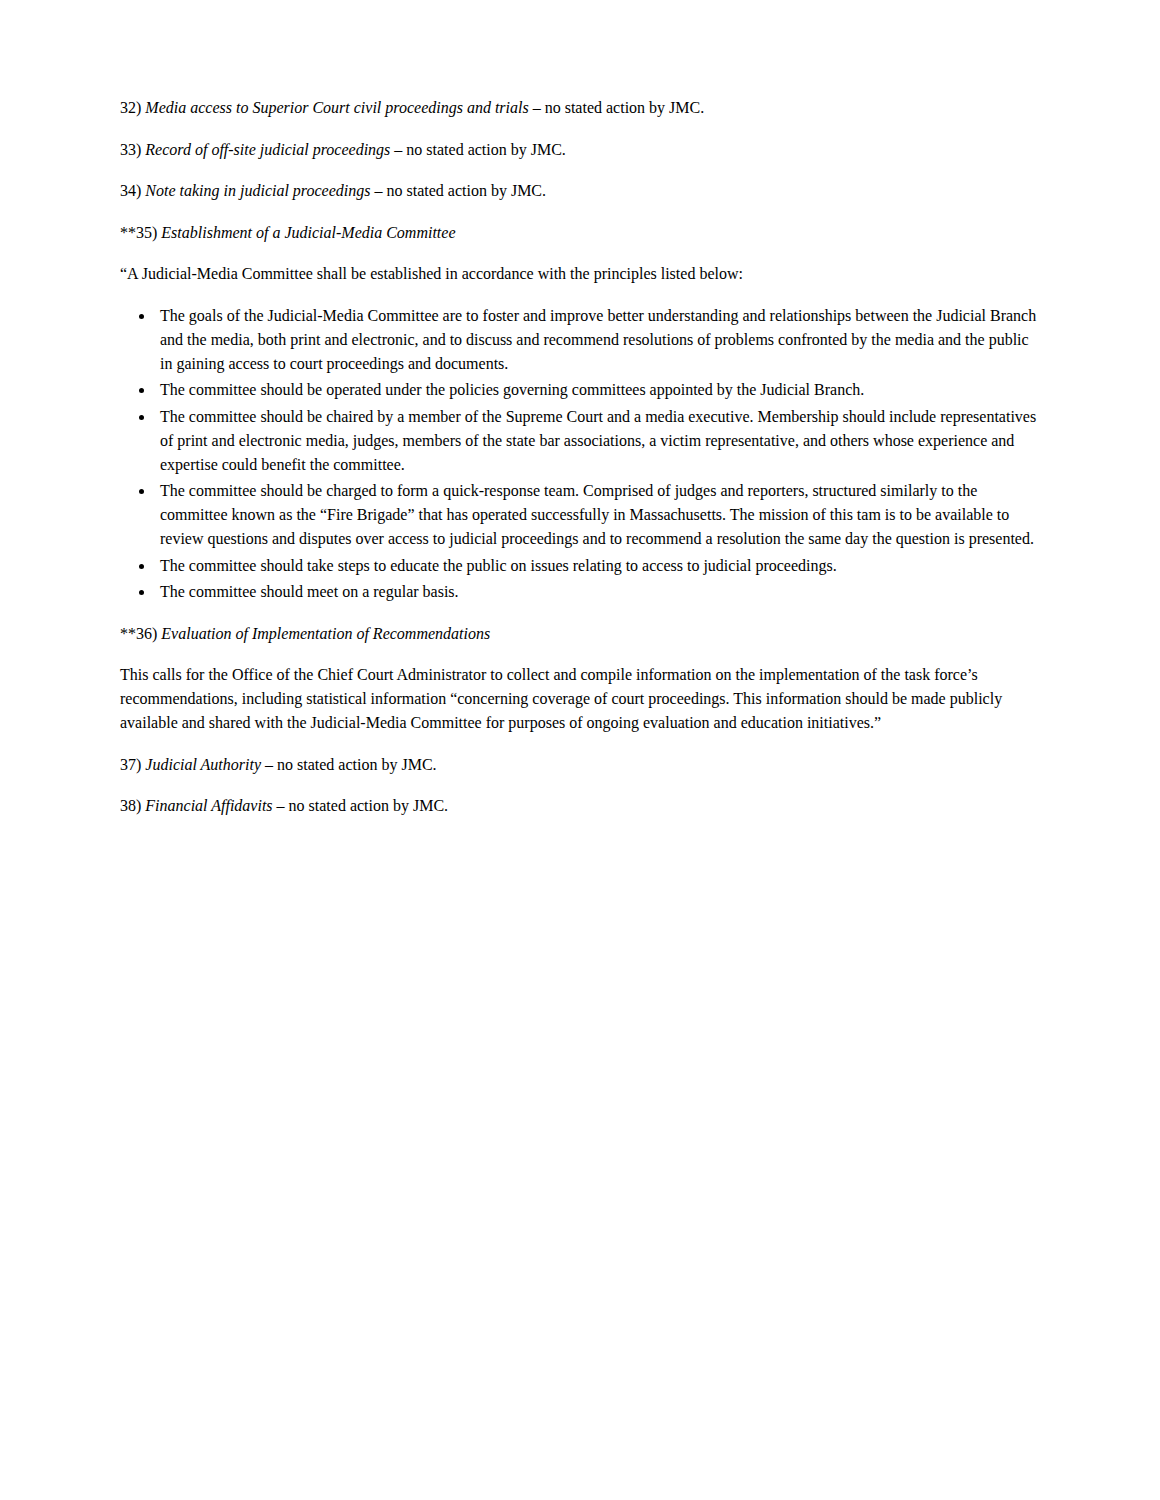32) Media access to Superior Court civil proceedings and trials – no stated action by JMC.
33) Record of off-site judicial proceedings – no stated action by JMC.
34) Note taking in judicial proceedings – no stated action by JMC.
**35) Establishment of a Judicial-Media Committee
“A Judicial-Media Committee shall be established in accordance with the principles listed below:
The goals of the Judicial-Media Committee are to foster and improve better understanding and relationships between the Judicial Branch and the media, both print and electronic, and to discuss and recommend resolutions of problems confronted by the media and the public in gaining access to court proceedings and documents.
The committee should be operated under the policies governing committees appointed by the Judicial Branch.
The committee should be chaired by a member of the Supreme Court and a media executive. Membership should include representatives of print and electronic media, judges, members of the state bar associations, a victim representative, and others whose experience and expertise could benefit the committee.
The committee should be charged to form a quick-response team. Comprised of judges and reporters, structured similarly to the committee known as the “Fire Brigade” that has operated successfully in Massachusetts. The mission of this tam is to be available to review questions and disputes over access to judicial proceedings and to recommend a resolution the same day the question is presented.
The committee should take steps to educate the public on issues relating to access to judicial proceedings.
The committee should meet on a regular basis.
**36) Evaluation of Implementation of Recommendations
This calls for the Office of the Chief Court Administrator to collect and compile information on the implementation of the task force’s recommendations, including statistical information “concerning coverage of court proceedings. This information should be made publicly available and shared with the Judicial-Media Committee for purposes of ongoing evaluation and education initiatives.”
37) Judicial Authority – no stated action by JMC.
38) Financial Affidavits – no stated action by JMC.